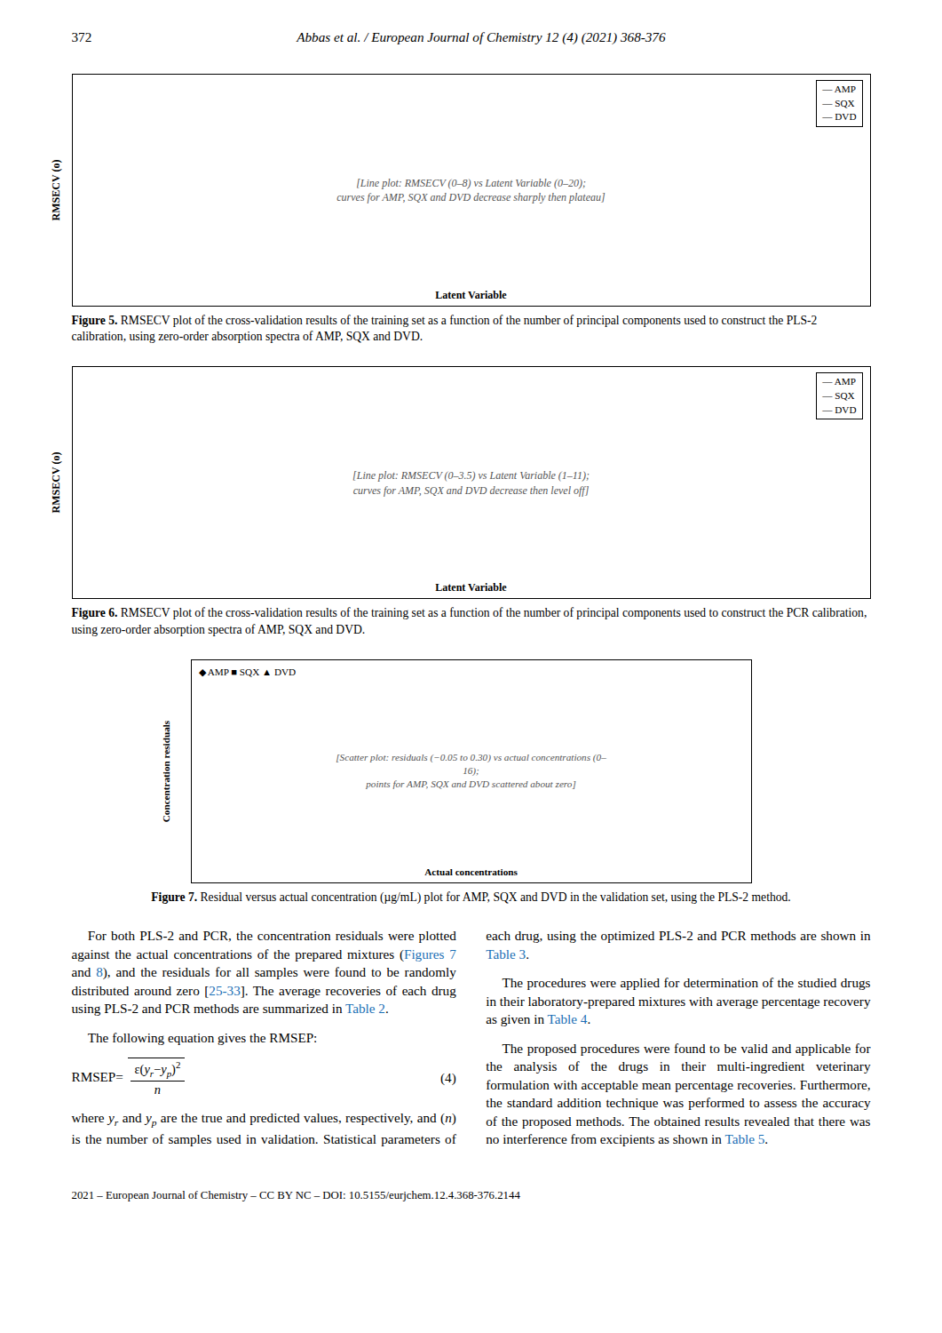372 Abbas et al. / European Journal of Chemistry 12 (4) (2021) 368-376
RMSECV (o)
— AMP — SQX — DVD
[Line plot: RMSECV (0–8) vs Latent Variable (0–20);
curves for AMP, SQX and DVD decrease sharply then plateau]
Latent Variable
Figure 5. RMSECV plot of the cross-validation results of the training set as a function of the number of principal components used to construct the PLS-2 calibration, using zero-order absorption spectra of AMP, SQX and DVD.
RMSECV (o)
— AMP — SQX — DVD
[Line plot: RMSECV (0–3.5) vs Latent Variable (1–11);
curves for AMP, SQX and DVD decrease then level off]
Latent Variable
Figure 6. RMSECV plot of the cross-validation results of the training set as a function of the number of principal components used to construct the PCR calibration, using zero-order absorption spectra of AMP, SQX and DVD.
Concentration residuals
◆ AMP ■ SQX ▲ DVD
[Scatter plot: residuals (−0.05 to 0.30) vs actual concentrations (0–16);
points for AMP, SQX and DVD scattered about zero]
Actual concentrations
Figure 7. Residual versus actual concentration (µg/mL) plot for AMP, SQX and DVD in the validation set, using the PLS-2 method.
For both PLS-2 and PCR, the concentration residuals were plotted against the actual concentrations of the prepared mixtures (Figures 7 and 8), and the residuals for all samples were found to be randomly distributed around zero [25-33]. The average recoveries of each drug using PLS-2 and PCR methods are summarized in Table 2.
The following equation gives the RMSEP:
RMSEP= ε(yr−yp)2 n (4)
where yr and yp are the true and predicted values, respectively, and (n) is the number of samples used in validation. Statistical parameters of each drug, using the optimized PLS-2 and PCR methods are shown in Table 3.
The procedures were applied for determination of the studied drugs in their laboratory-prepared mixtures with average percentage recovery as given in Table 4.
The proposed procedures were found to be valid and applicable for the analysis of the drugs in their multi-ingredient veterinary formulation with acceptable mean percentage recoveries. Furthermore, the standard addition technique was performed to assess the accuracy of the proposed methods. The obtained results revealed that there was no interference from excipients as shown in Table 5.
2021 – European Journal of Chemistry – CC BY NC – DOI: 10.5155/eurjchem.12.4.368-376.2144